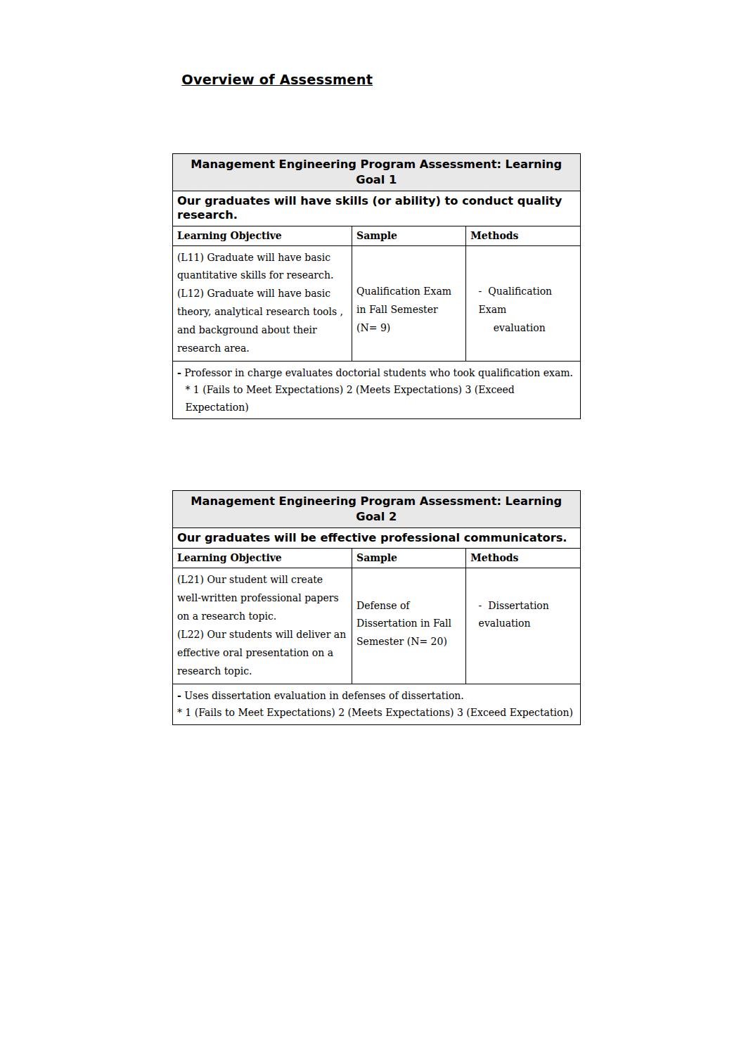Overview of Assessment
| Management Engineering Program Assessment: Learning Goal 1 |
| Our graduates will have skills (or ability) to conduct quality research. |
| Learning Objective | Sample | Methods |
| (L11) Graduate will have basic quantitative skills for research. (L12) Graduate will have basic theory, analytical research tools , and background about their research area. | Qualification Exam in Fall Semester (N= 9) | - Qualification Exam evaluation |
| - Professor in charge evaluates doctorial students who took qualification exam. * 1 (Fails to Meet Expectations) 2 (Meets Expectations) 3 (Exceed Expectation) |
| Management Engineering Program Assessment: Learning Goal 2 |
| Our graduates will be effective professional communicators. |
| Learning Objective | Sample | Methods |
| (L21) Our student will create well-written professional papers on a research topic. (L22) Our students will deliver an effective oral presentation on a research topic. | Defense of Dissertation in Fall Semester (N= 20) | - Dissertation evaluation |
| - Uses dissertation evaluation in defenses of dissertation. * 1 (Fails to Meet Expectations) 2 (Meets Expectations) 3 (Exceed Expectation) |